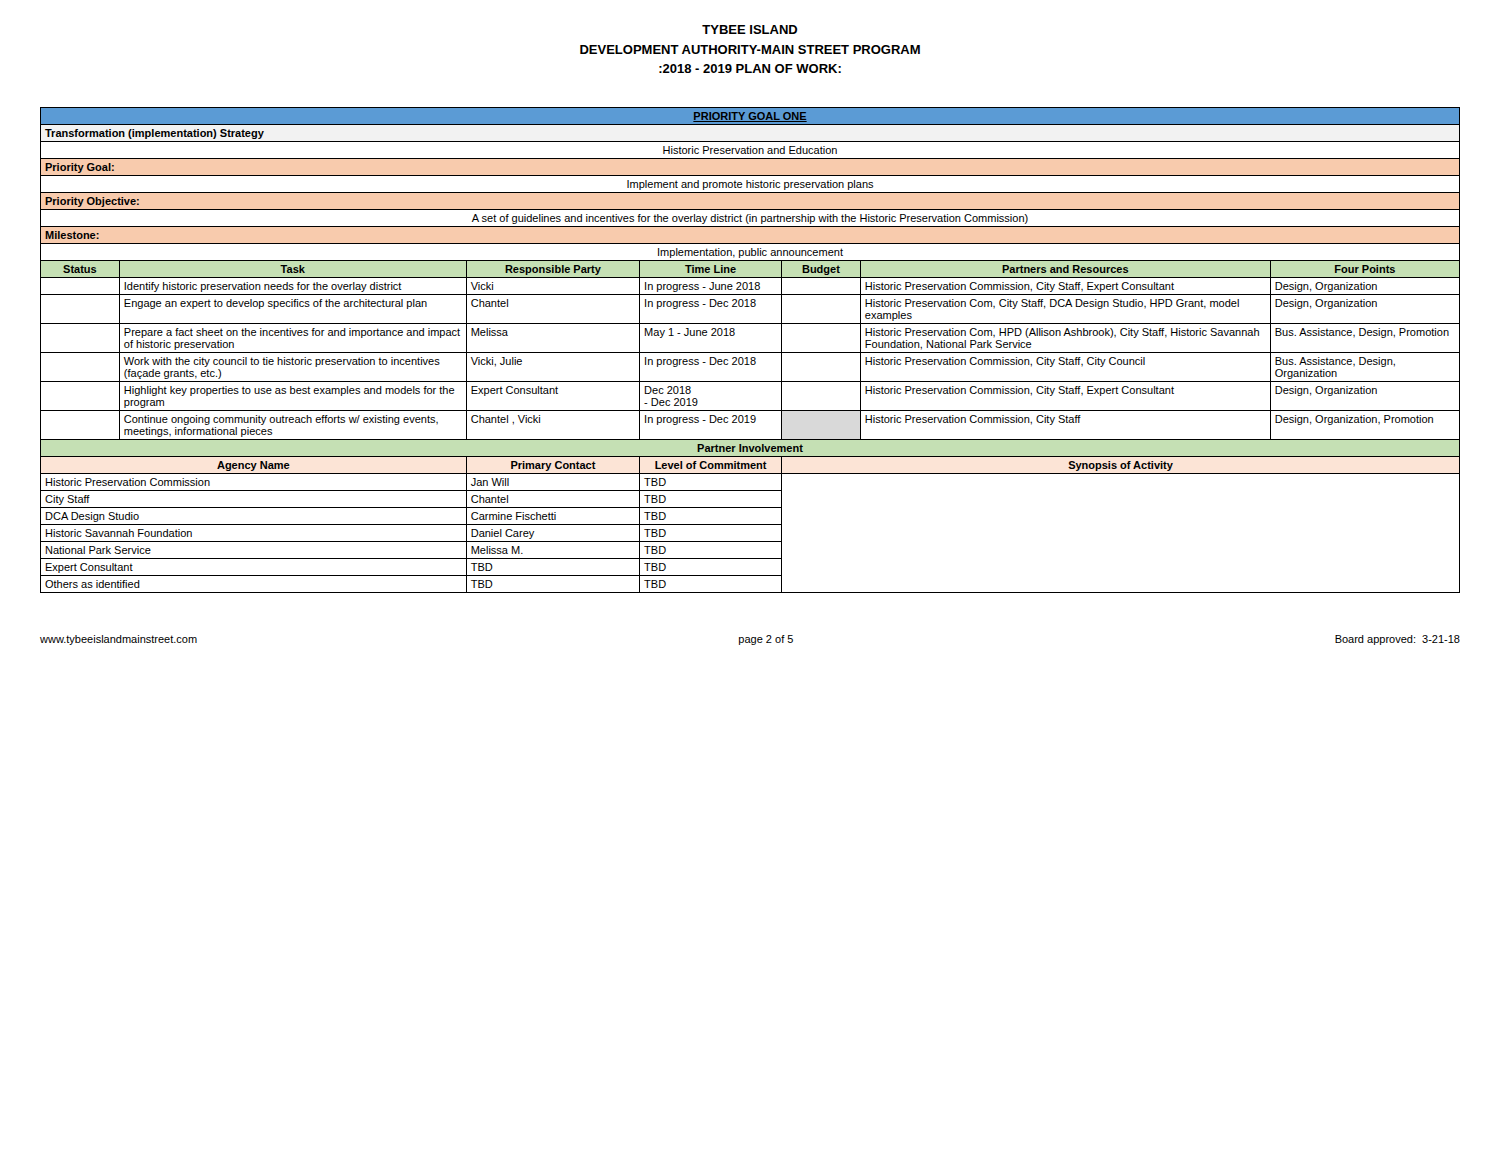TYBEE ISLAND
DEVELOPMENT AUTHORITY-MAIN STREET PROGRAM
:2018 - 2019 PLAN OF WORK:
| PRIORITY GOAL ONE |
| Transformation (implementation) Strategy |
| Historic Preservation and Education |
| Priority Goal: |
| Implement and promote historic preservation plans |
| Priority Objective: |
| A set of guidelines and incentives for the overlay district (in partnership with the Historic Preservation Commission) |
| Milestone: |
| Implementation, public announcement |
| Status | Task | Responsible Party | Time Line | Budget | Partners and Resources | Four Points |
| | Identify historic preservation needs for the overlay district | Vicki | In progress - June 2018 | | Historic Preservation Commission, City Staff, Expert Consultant | Design, Organization |
| | Engage an expert to develop specifics of the architectural plan | Chantel | In progress - Dec 2018 | | Historic Preservation Com, City Staff, DCA Design Studio, HPD Grant, model examples | Design, Organization |
| | Prepare a fact sheet on the incentives for and importance and impact of historic preservation | Melissa | May 1 - June 2018 | | Historic Preservation Com, HPD (Allison Ashbrook), City Staff, Historic Savannah Foundation, National Park Service | Bus. Assistance, Design, Promotion |
| | Work with the city council to tie historic preservation to incentives (façade grants, etc.) | Vicki, Julie | In progress - Dec 2018 | | Historic Preservation Commission, City Staff, City Council | Bus. Assistance, Design, Organization |
| | Highlight key properties to use as best examples and models for the program | Expert Consultant | Dec 2018 - Dec 2019 | | Historic Preservation Commission, City Staff, Expert Consultant | Design, Organization |
| | Continue ongoing community outreach efforts w/ existing events, meetings, informational pieces | Chantel , Vicki | In progress - Dec 2019 | | Historic Preservation Commission, City Staff | Design, Organization, Promotion |
| Partner Involvement |
| Agency Name | Primary Contact | Level of Commitment | Synopsis of Activity |
| Historic Preservation Commission | Jan Will | TBD | |
| City Staff | Chantel | TBD |
| DCA Design Studio | Carmine Fischetti | TBD |
| Historic Savannah Foundation | Daniel Carey | TBD |
| National Park Service | Melissa M. | TBD |
| Expert Consultant | TBD | TBD |
| Others as identified | TBD | TBD |
www.tybeeislandmainstreet.com page 2 of 5 Board approved: 3-21-18